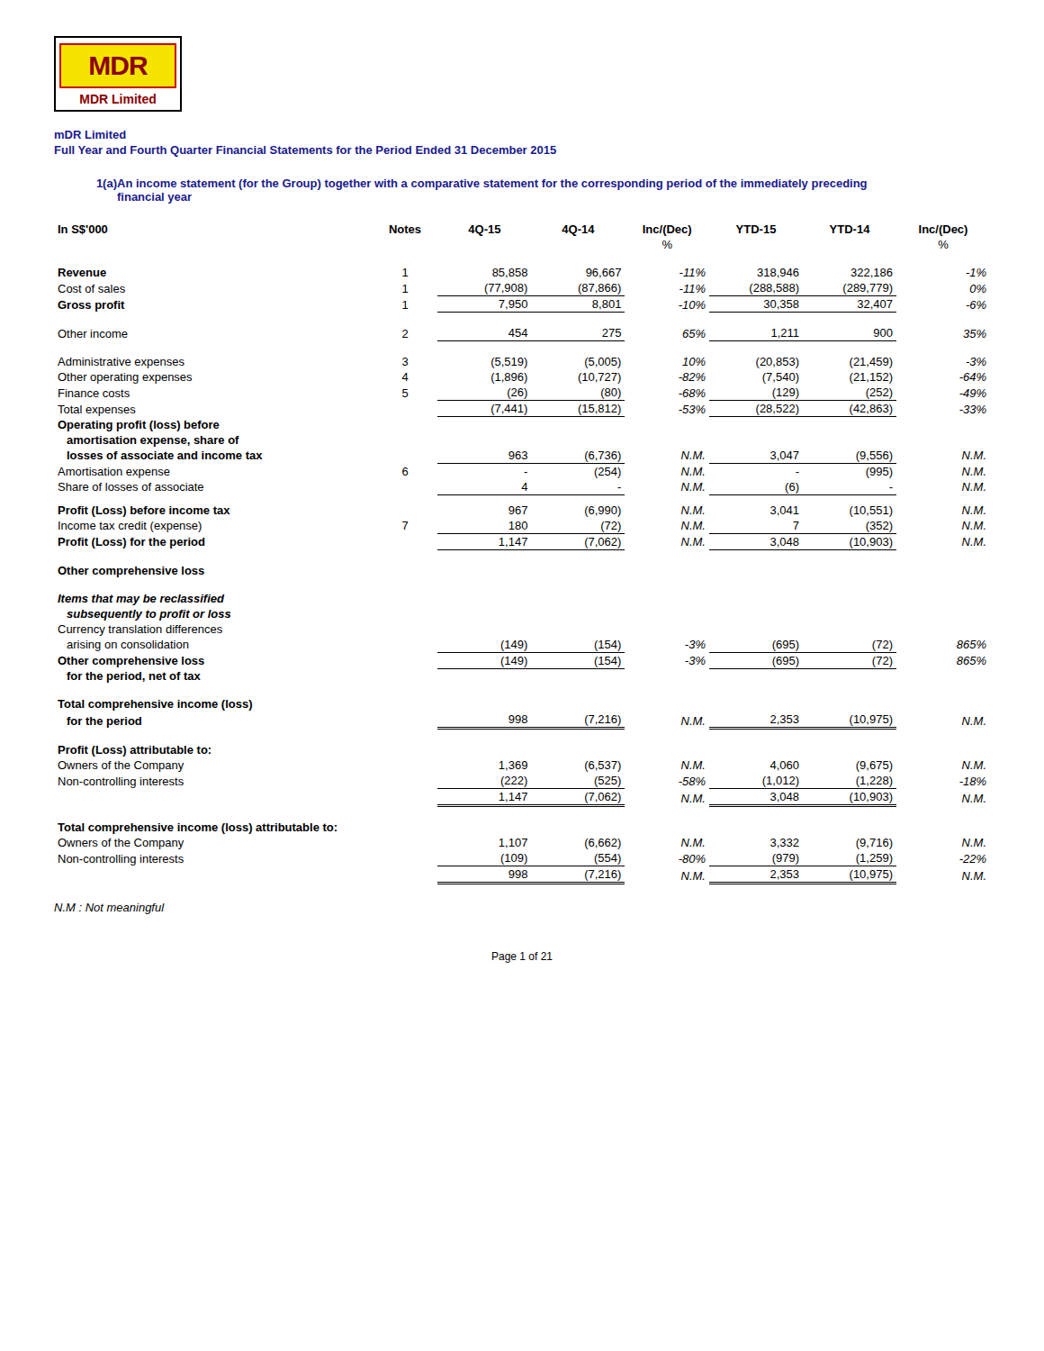MDR
MDR Limited
mDR Limited
Full Year and Fourth Quarter Financial Statements for the Period Ended 31 December 2015
1(a) An income statement (for the Group) together with a comparative statement for the corresponding period of the immediately preceding financial year
| In S$'000 | Notes | 4Q-15 | 4Q-14 | Inc/(Dec) | YTD-15 | YTD-14 | Inc/(Dec) |
| --- | --- | --- | --- | --- | --- | --- | --- |
| | | | | % | | | % |
| Revenue | 1 | 85,858 | 96,667 | -11% | 318,946 | 322,186 | -1% |
| Cost of sales | 1 | (77,908) | (87,866) | -11% | (288,588) | (289,779) | 0% |
| Gross profit | 1 | 7,950 | 8,801 | -10% | 30,358 | 32,407 | -6% |
| Other income | 2 | 454 | 275 | 65% | 1,211 | 900 | 35% |
| Administrative expenses | 3 | (5,519) | (5,005) | 10% | (20,853) | (21,459) | -3% |
| Other operating expenses | 4 | (1,896) | (10,727) | -82% | (7,540) | (21,152) | -64% |
| Finance costs | 5 | (26) | (80) | -68% | (129) | (252) | -49% |
| Total expenses | | (7,441) | (15,812) | -53% | (28,522) | (42,863) | -33% |
| Operating profit (loss) before | |
| amortisation expense, share of | |
| losses of associate and income tax | | 963 | (6,736) | N.M. | 3,047 | (9,556) | N.M. |
| Amortisation expense | 6 | - | (254) | N.M. | - | (995) | N.M. |
| Share of losses of associate | | 4 | - | N.M. | (6) | - | N.M. |
| Profit (Loss) before income tax | | 967 | (6,990) | N.M. | 3,041 | (10,551) | N.M. |
| Income tax credit (expense) | 7 | 180 | (72) | N.M. | 7 | (352) | N.M. |
| Profit (Loss) for the period | | 1,147 | (7,062) | N.M. | 3,048 | (10,903) | N.M. |
| Other comprehensive loss | |
| Items that may be reclassified | |
| subsequently to profit or loss | |
| Currency translation differences | |
| arising on consolidation | | (149) | (154) | -3% | (695) | (72) | 865% |
| Other comprehensive loss | | (149) | (154) | -3% | (695) | (72) | 865% |
| for the period, net of tax | |
| Total comprehensive income (loss) | |
| for the period | | 998 | (7,216) | N.M. | 2,353 | (10,975) | N.M. |
| Profit (Loss) attributable to: | |
| Owners of the Company | | 1,369 | (6,537) | N.M. | 4,060 | (9,675) | N.M. |
| Non-controlling interests | | (222) | (525) | -58% | (1,012) | (1,228) | -18% |
| | | 1,147 | (7,062) | N.M. | 3,048 | (10,903) | N.M. |
| Total comprehensive income (loss) attributable to: | |
| Owners of the Company | | 1,107 | (6,662) | N.M. | 3,332 | (9,716) | N.M. |
| Non-controlling interests | | (109) | (554) | -80% | (979) | (1,259) | -22% |
| | | 998 | (7,216) | N.M. | 2,353 | (10,975) | N.M. |
N.M : Not meaningful
Page 1 of 21